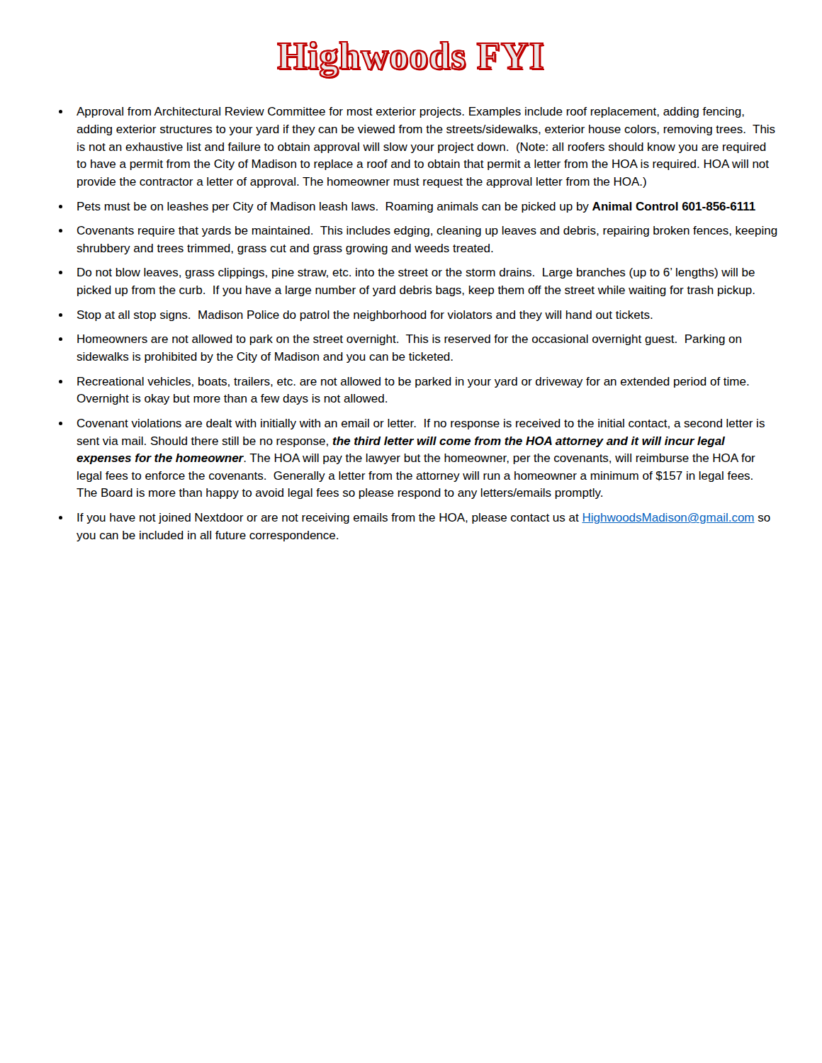Highwoods FYI
Approval from Architectural Review Committee for most exterior projects. Examples include roof replacement, adding fencing, adding exterior structures to your yard if they can be viewed from the streets/sidewalks, exterior house colors, removing trees. This is not an exhaustive list and failure to obtain approval will slow your project down. (Note: all roofers should know you are required to have a permit from the City of Madison to replace a roof and to obtain that permit a letter from the HOA is required. HOA will not provide the contractor a letter of approval. The homeowner must request the approval letter from the HOA.)
Pets must be on leashes per City of Madison leash laws. Roaming animals can be picked up by Animal Control 601-856-6111
Covenants require that yards be maintained. This includes edging, cleaning up leaves and debris, repairing broken fences, keeping shrubbery and trees trimmed, grass cut and grass growing and weeds treated.
Do not blow leaves, grass clippings, pine straw, etc. into the street or the storm drains. Large branches (up to 6’ lengths) will be picked up from the curb. If you have a large number of yard debris bags, keep them off the street while waiting for trash pickup.
Stop at all stop signs. Madison Police do patrol the neighborhood for violators and they will hand out tickets.
Homeowners are not allowed to park on the street overnight. This is reserved for the occasional overnight guest. Parking on sidewalks is prohibited by the City of Madison and you can be ticketed.
Recreational vehicles, boats, trailers, etc. are not allowed to be parked in your yard or driveway for an extended period of time. Overnight is okay but more than a few days is not allowed.
Covenant violations are dealt with initially with an email or letter. If no response is received to the initial contact, a second letter is sent via mail. Should there still be no response, the third letter will come from the HOA attorney and it will incur legal expenses for the homeowner. The HOA will pay the lawyer but the homeowner, per the covenants, will reimburse the HOA for legal fees to enforce the covenants. Generally a letter from the attorney will run a homeowner a minimum of $157 in legal fees. The Board is more than happy to avoid legal fees so please respond to any letters/emails promptly.
If you have not joined Nextdoor or are not receiving emails from the HOA, please contact us at HighwoodsMadison@gmail.com so you can be included in all future correspondence.